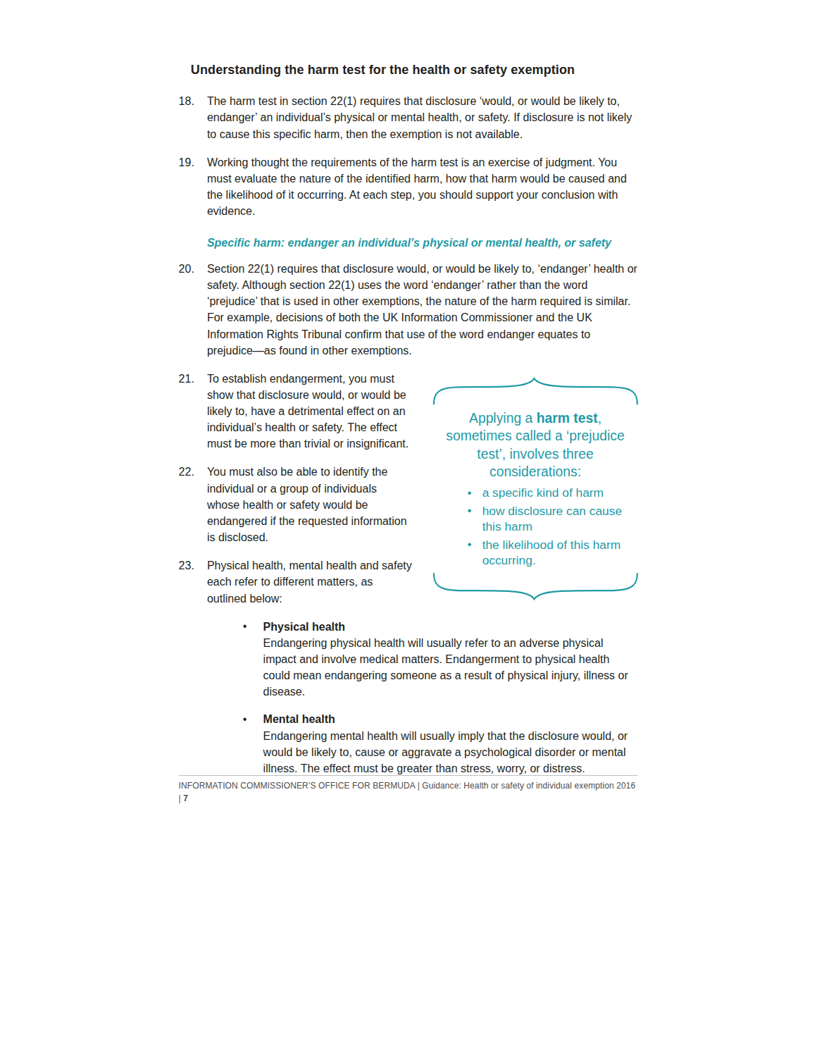Understanding the harm test for the health or safety exemption
The harm test in section 22(1) requires that disclosure ‘would, or would be likely to, endanger’ an individual’s physical or mental health, or safety. If disclosure is not likely to cause this specific harm, then the exemption is not available.
Working thought the requirements of the harm test is an exercise of judgment. You must evaluate the nature of the identified harm, how that harm would be caused and the likelihood of it occurring. At each step, you should support your conclusion with evidence.
Specific harm: endanger an individual’s physical or mental health, or safety
Section 22(1) requires that disclosure would, or would be likely to, ‘endanger’ health or safety. Although section 22(1) uses the word ‘endanger’ rather than the word ‘prejudice’ that is used in other exemptions, the nature of the harm required is similar. For example, decisions of both the UK Information Commissioner and the UK Information Rights Tribunal confirm that use of the word endanger equates to prejudice—as found in other exemptions.
Applying a harm test, sometimes called a ‘prejudice test’, involves three considerations:
a specific kind of harm
how disclosure can cause this harm
the likelihood of this harm occurring.
To establish endangerment, you must show that disclosure would, or would be likely to, have a detrimental effect on an individual’s health or safety. The effect must be more than trivial or insignificant.
You must also be able to identify the individual or a group of individuals whose health or safety would be endangered if the requested information is disclosed.
Physical health, mental health and safety each refer to different matters, as outlined below:
Physical health
Endangering physical health will usually refer to an adverse physical impact and involve medical matters. Endangerment to physical health could mean endangering someone as a result of physical injury, illness or disease.
Mental health
Endangering mental health will usually imply that the disclosure would, or would be likely to, cause or aggravate a psychological disorder or mental illness. The effect must be greater than stress, worry, or distress.
INFORMATION COMMISSIONER’S OFFICE FOR BERMUDA | Guidance: Health or safety of individual exemption 2016 | 7